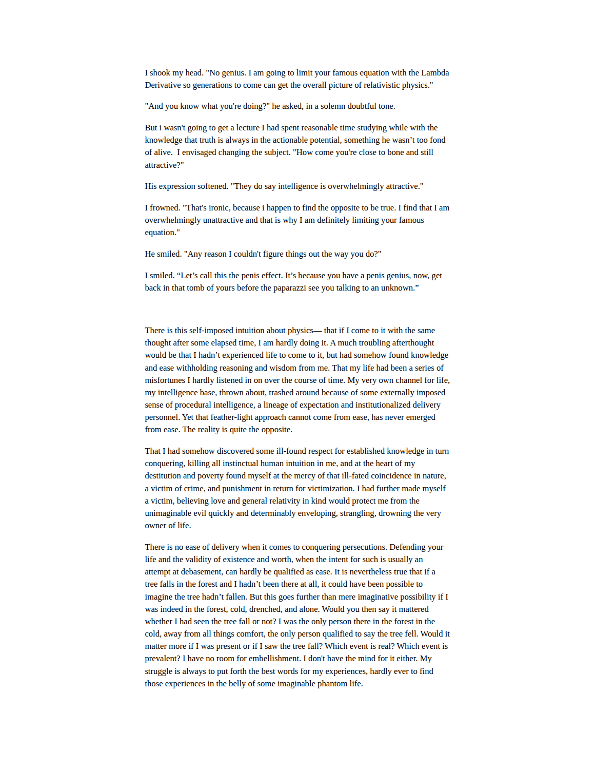I shook my head. "No genius. I am going to limit your famous equation with the Lambda Derivative so generations to come can get the overall picture of relativistic physics."
"And you know what you're doing?" he asked, in a solemn doubtful tone.
But i wasn't going to get a lecture I had spent reasonable time studying while with the knowledge that truth is always in the actionable potential, something he wasn’t too fond of alive. I envisaged changing the subject. "How come you're close to bone and still attractive?"
His expression softened. "They do say intelligence is overwhelmingly attractive."
I frowned. "That's ironic, because i happen to find the opposite to be true. I find that I am overwhelmingly unattractive and that is why I am definitely limiting your famous equation."
He smiled. "Any reason I couldn't figure things out the way you do?"
I smiled. “Let’s call this the penis effect. It’s because you have a penis genius, now, get back in that tomb of yours before the paparazzi see you talking to an unknown.”
There is this self-imposed intuition about physics— that if I come to it with the same thought after some elapsed time, I am hardly doing it. A much troubling afterthought would be that I hadn’t experienced life to come to it, but had somehow found knowledge and ease withholding reasoning and wisdom from me. That my life had been a series of misfortunes I hardly listened in on over the course of time. My very own channel for life, my intelligence base, thrown about, trashed around because of some externally imposed sense of procedural intelligence, a lineage of expectation and institutionalized delivery personnel. Yet that feather-light approach cannot come from ease, has never emerged from ease. The reality is quite the opposite.
That I had somehow discovered some ill-found respect for established knowledge in turn conquering, killing all instinctual human intuition in me, and at the heart of my destitution and poverty found myself at the mercy of that ill-fated coincidence in nature, a victim of crime, and punishment in return for victimization. I had further made myself a victim, believing love and general relativity in kind would protect me from the unimaginable evil quickly and determinably enveloping, strangling, drowning the very owner of life.
There is no ease of delivery when it comes to conquering persecutions. Defending your life and the validity of existence and worth, when the intent for such is usually an attempt at debasement, can hardly be qualified as ease. It is nevertheless true that if a tree falls in the forest and I hadn’t been there at all, it could have been possible to imagine the tree hadn’t fallen. But this goes further than mere imaginative possibility if I was indeed in the forest, cold, drenched, and alone. Would you then say it mattered whether I had seen the tree fall or not? I was the only person there in the forest in the cold, away from all things comfort, the only person qualified to say the tree fell. Would it matter more if I was present or if I saw the tree fall? Which event is real? Which event is prevalent? I have no room for embellishment. I don't have the mind for it either. My struggle is always to put forth the best words for my experiences, hardly ever to find those experiences in the belly of some imaginable phantom life.